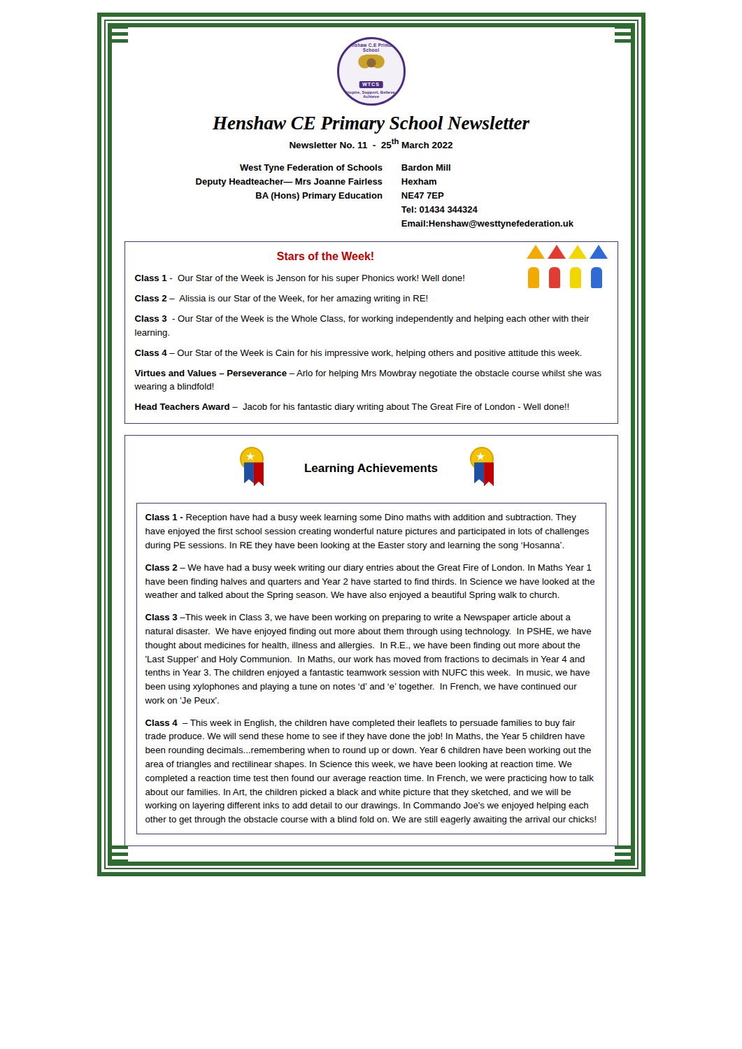Henshaw C.E Primary School
WTCS
Inspire, Support, Believe, Achieve
Henshaw CE Primary School Newsletter
Newsletter No. 11 - 25th March 2022
| West Tyne Federation of Schools Deputy Headteacher— Mrs Joanne Fairless BA (Hons) Primary Education | Bardon Mill Hexham NE47 7EP Tel: 01434 344324 Email:Henshaw@westtynefederation.uk |
Stars of the Week!
Class 1 - Our Star of the Week is Jenson for his super Phonics work! Well done!
Class 2 – Alissia is our Star of the Week, for her amazing writing in RE!
Class 3 - Our Star of the Week is the Whole Class, for working independently and helping each other with their learning.
Class 4 – Our Star of the Week is Cain for his impressive work, helping others and positive attitude this week.
Virtues and Values – Perseverance – Arlo for helping Mrs Mowbray negotiate the obstacle course whilst she was wearing a blindfold!
Head Teachers Award – Jacob for his fantastic diary writing about The Great Fire of London - Well done!!
Learning Achievements
Class 1 - Reception have had a busy week learning some Dino maths with addition and subtraction. They have enjoyed the first school session creating wonderful nature pictures and participated in lots of challenges during PE sessions. In RE they have been looking at the Easter story and learning the song ‘Hosanna’.
Class 2 – We have had a busy week writing our diary entries about the Great Fire of London. In Maths Year 1 have been finding halves and quarters and Year 2 have started to find thirds. In Science we have looked at the weather and talked about the Spring season. We have also enjoyed a beautiful Spring walk to church.
Class 3 –This week in Class 3, we have been working on preparing to write a Newspaper article about a natural disaster. We have enjoyed finding out more about them through using technology. In PSHE, we have thought about medicines for health, illness and allergies. In R.E., we have been finding out more about the 'Last Supper' and Holy Communion. In Maths, our work has moved from fractions to decimals in Year 4 and tenths in Year 3. The children enjoyed a fantastic teamwork session with NUFC this week. In music, we have been using xylophones and playing a tune on notes ‘d’ and ‘e’ together. In French, we have continued our work on 'Je Peux'.
Class 4 – This week in English, the children have completed their leaflets to persuade families to buy fair trade produce. We will send these home to see if they have done the job! In Maths, the Year 5 children have been rounding decimals...remembering when to round up or down. Year 6 children have been working out the area of triangles and rectilinear shapes. In Science this week, we have been looking at reaction time. We completed a reaction time test then found our average reaction time. In French, we were practicing how to talk about our families. In Art, the children picked a black and white picture that they sketched, and we will be working on layering different inks to add detail to our drawings. In Commando Joe's we enjoyed helping each other to get through the obstacle course with a blind fold on. We are still eagerly awaiting the arrival our chicks!